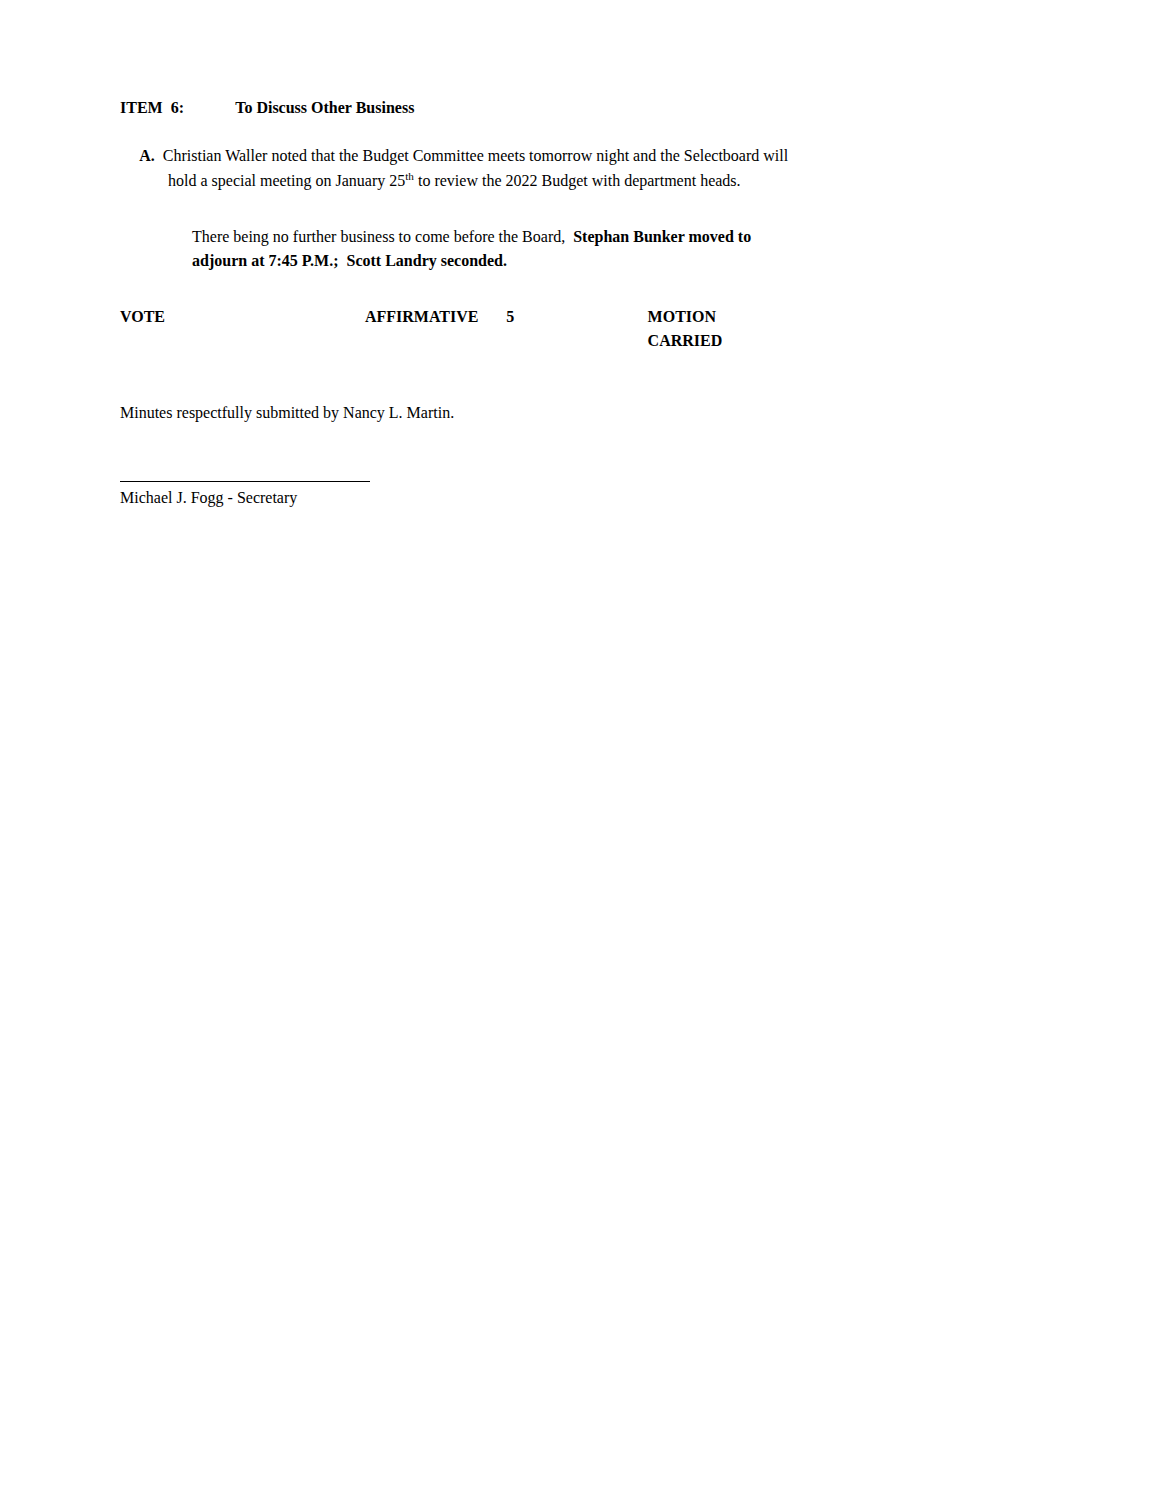ITEM 6: To Discuss Other Business
A. Christian Waller noted that the Budget Committee meets tomorrow night and the Selectboard will hold a special meeting on January 25th to review the 2022 Budget with department heads.
There being no further business to come before the Board, Stephan Bunker moved to adjourn at 7:45 P.M.; Scott Landry seconded.
VOTE AFFIRMATIVE 5 MOTION CARRIED
Minutes respectfully submitted by Nancy L. Martin.
Michael J. Fogg - Secretary